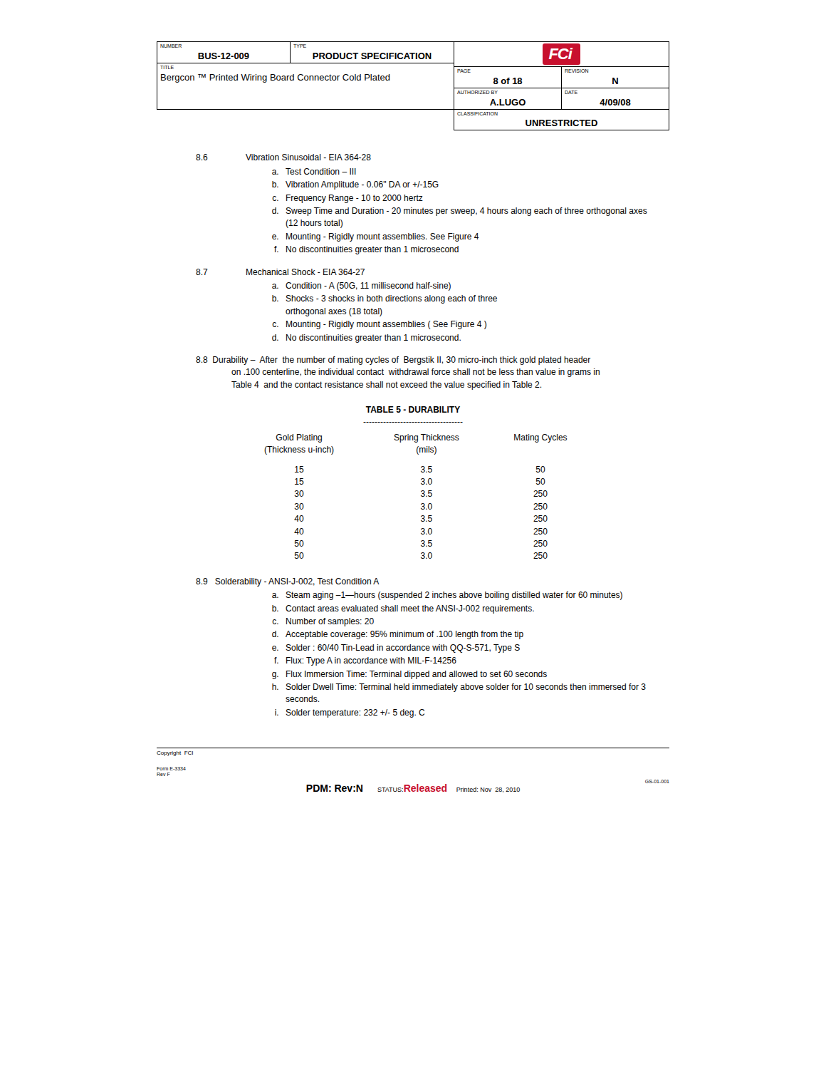| Number BUS-12-009 | Type PRODUCT SPECIFICATION | FCi |
| Title Bergcon ™ Printed Wiring Board Connector Cold Plated |
| Page 8 of 18 | Revision N |
| Authorized by A.LUGO | Date 4/09/08 |
| | Classification UNRESTRICTED |
8.6
Vibration Sinusoidal - EIA 364-28
Test Condition – III
Vibration Amplitude - 0.06" DA or +/-15G
Frequency Range - 10 to 2000 hertz
Sweep Time and Duration - 20 minutes per sweep, 4 hours along each of three orthogonal axes
(12 hours total)
Mounting - Rigidly mount assemblies. See Figure 4
No discontinuities greater than 1 microsecond
8.7
Mechanical Shock - EIA 364-27
Condition - A (50G, 11 millisecond half-sine)
Shocks - 3 shocks in both directions along each of three
orthogonal axes (18 total)
Mounting - Rigidly mount assemblies ( See Figure 4 )
No discontinuities greater than 1 microsecond.
8.8 Durability – After the number of mating cycles of Bergstik II, 30 micro-inch thick gold plated header
on .100 centerline, the individual contact withdrawal force shall not be less than value in grams in
Table 4 and the contact resistance shall not exceed the value specified in Table 2.
TABLE 5 - DURABILITY
-----------------------------------
| Gold Plating | Spring Thickness | Mating Cycles |
| --- | --- | --- |
| (Thickness u-inch) | (mils) | |
| 15 | 3.5 | 50 |
| 15 | 3.0 | 50 |
| 30 | 3.5 | 250 |
| 30 | 3.0 | 250 |
| 40 | 3.5 | 250 |
| 40 | 3.0 | 250 |
| 50 | 3.5 | 250 |
| 50 | 3.0 | 250 |
8.9 Solderability - ANSI-J-002, Test Condition A
Steam aging –1—hours (suspended 2 inches above boiling distilled water for 60 minutes)
Contact areas evaluated shall meet the ANSI-J-002 requirements.
Number of samples: 20
Acceptable coverage: 95% minimum of .100 length from the tip
Solder : 60/40 Tin-Lead in accordance with QQ-S-571, Type S
Flux: Type A in accordance with MIL-F-14256
Flux Immersion Time: Terminal dipped and allowed to set 60 seconds
Solder Dwell Time: Terminal held immediately above solder for 10 seconds then immersed for 3 seconds.
Solder temperature: 232 +/- 5 deg. C
Copyright FCI
Form E-3334
Rev F
GS-01-001
PDM: Rev:N STATUS: Released Printed: Nov 28, 2010